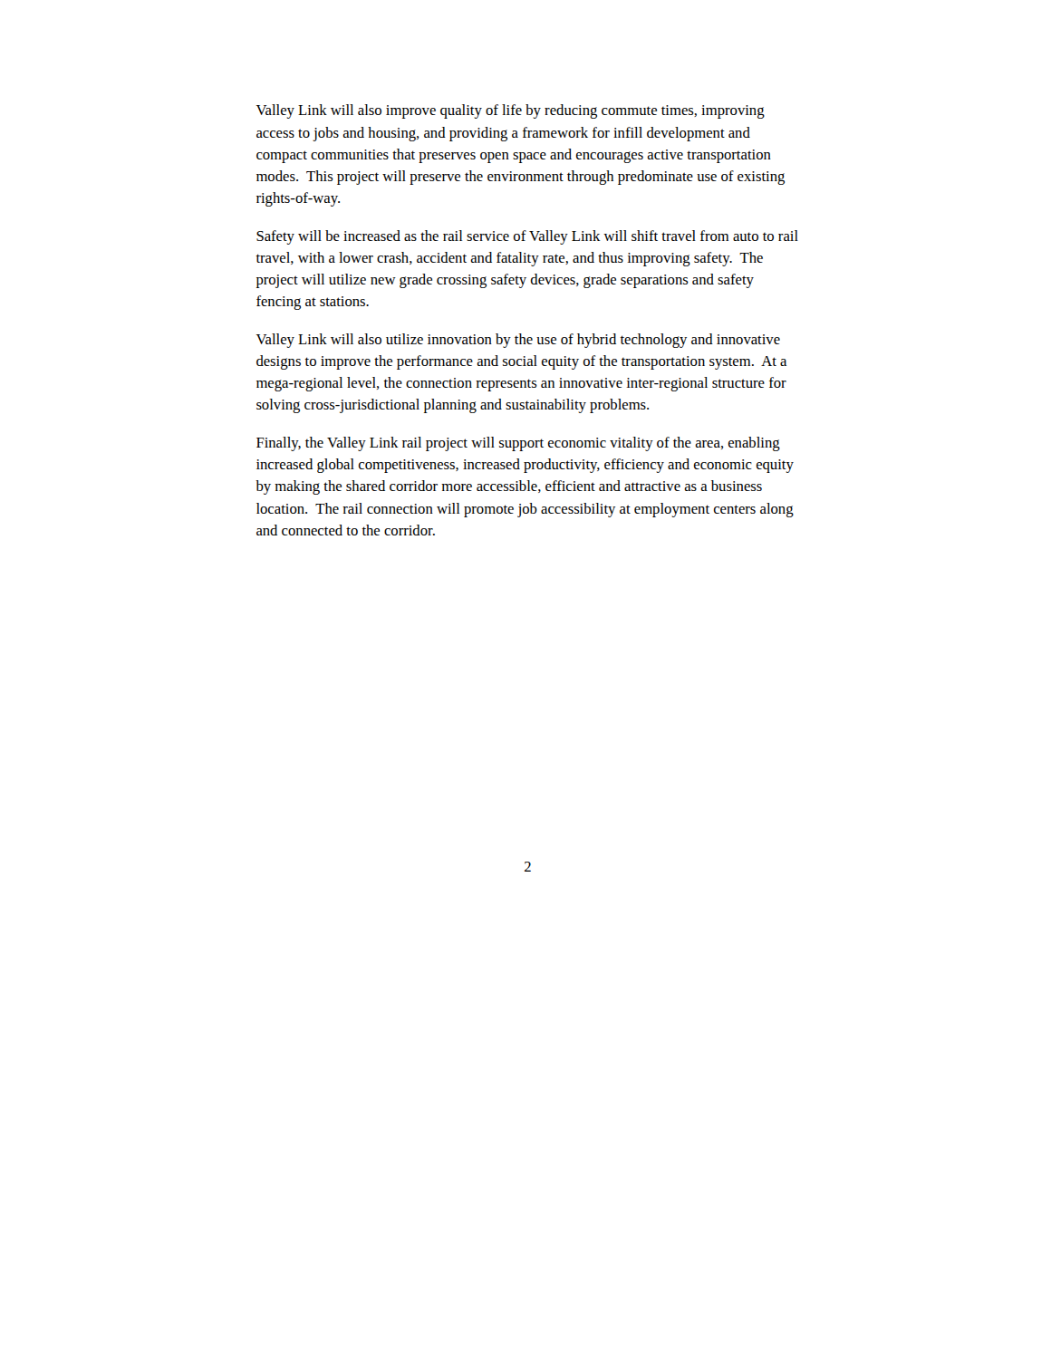Valley Link will also improve quality of life by reducing commute times, improving access to jobs and housing, and providing a framework for infill development and compact communities that preserves open space and encourages active transportation modes. This project will preserve the environment through predominate use of existing rights-of-way.
Safety will be increased as the rail service of Valley Link will shift travel from auto to rail travel, with a lower crash, accident and fatality rate, and thus improving safety. The project will utilize new grade crossing safety devices, grade separations and safety fencing at stations.
Valley Link will also utilize innovation by the use of hybrid technology and innovative designs to improve the performance and social equity of the transportation system. At a mega-regional level, the connection represents an innovative inter-regional structure for solving cross-jurisdictional planning and sustainability problems.
Finally, the Valley Link rail project will support economic vitality of the area, enabling increased global competitiveness, increased productivity, efficiency and economic equity by making the shared corridor more accessible, efficient and attractive as a business location. The rail connection will promote job accessibility at employment centers along and connected to the corridor.
2